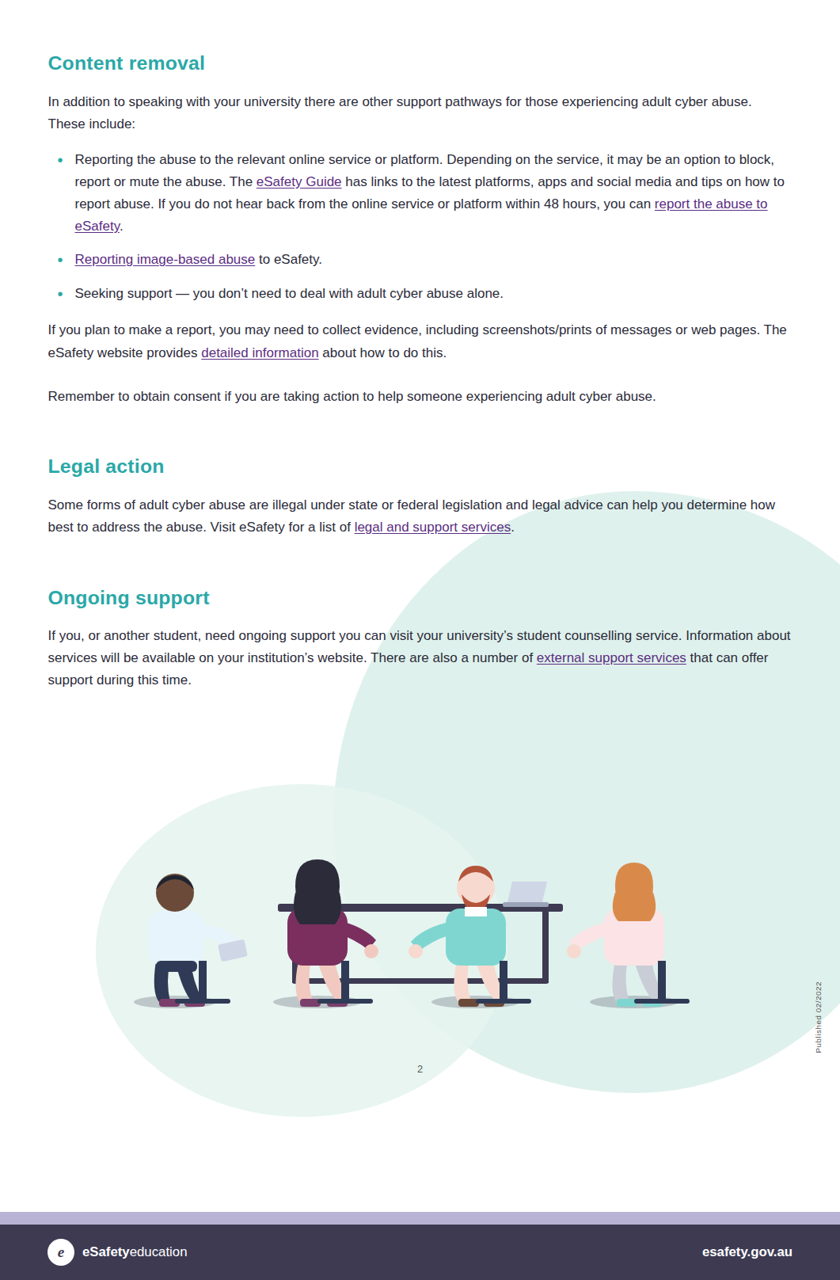Content removal
In addition to speaking with your university there are other support pathways for those experiencing adult cyber abuse. These include:
Reporting the abuse to the relevant online service or platform. Depending on the service, it may be an option to block, report or mute the abuse. The eSafety Guide has links to the latest platforms, apps and social media and tips on how to report abuse. If you do not hear back from the online service or platform within 48 hours, you can report the abuse to eSafety.
Reporting image-based abuse to eSafety.
Seeking support — you don’t need to deal with adult cyber abuse alone.
If you plan to make a report, you may need to collect evidence, including screenshots/prints of messages or web pages. The eSafety website provides detailed information about how to do this.
Remember to obtain consent if you are taking action to help someone experiencing adult cyber abuse.
Legal action
Some forms of adult cyber abuse are illegal under state or federal legislation and legal advice can help you determine how best to address the abuse. Visit eSafety for a list of legal and support services.
Ongoing support
If you, or another student, need ongoing support you can visit your university’s student counselling service. Information about services will be available on your institution’s website. There are also a number of external support services that can offer support during this time.
2
Published 02/2022
e eSafetyeducation
esafety.gov.au